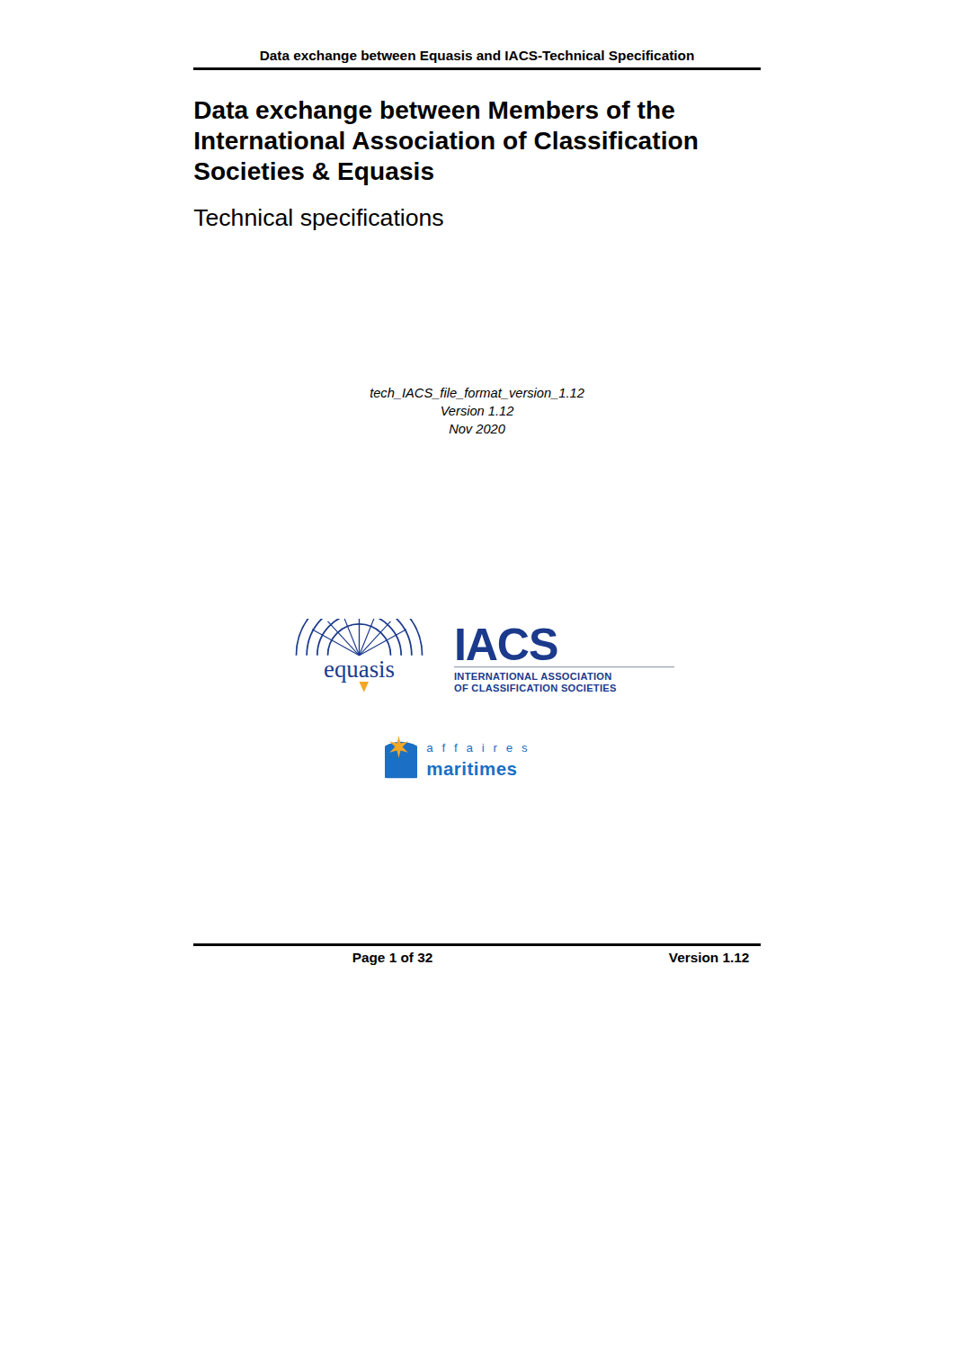Data exchange between Equasis and IACS-Technical Specification
Data exchange between Members of the
International Association of Classification
Societies & Equasis
Technical specifications
tech_IACS_file_format_version_1.12
Version 1.12
Nov 2020
equasis IACS INTERNATIONAL ASSOCIATION OF CLASSIFICATION SOCIETIES
a f f a i r e s maritimes
Page 1 of 32 Version 1.12